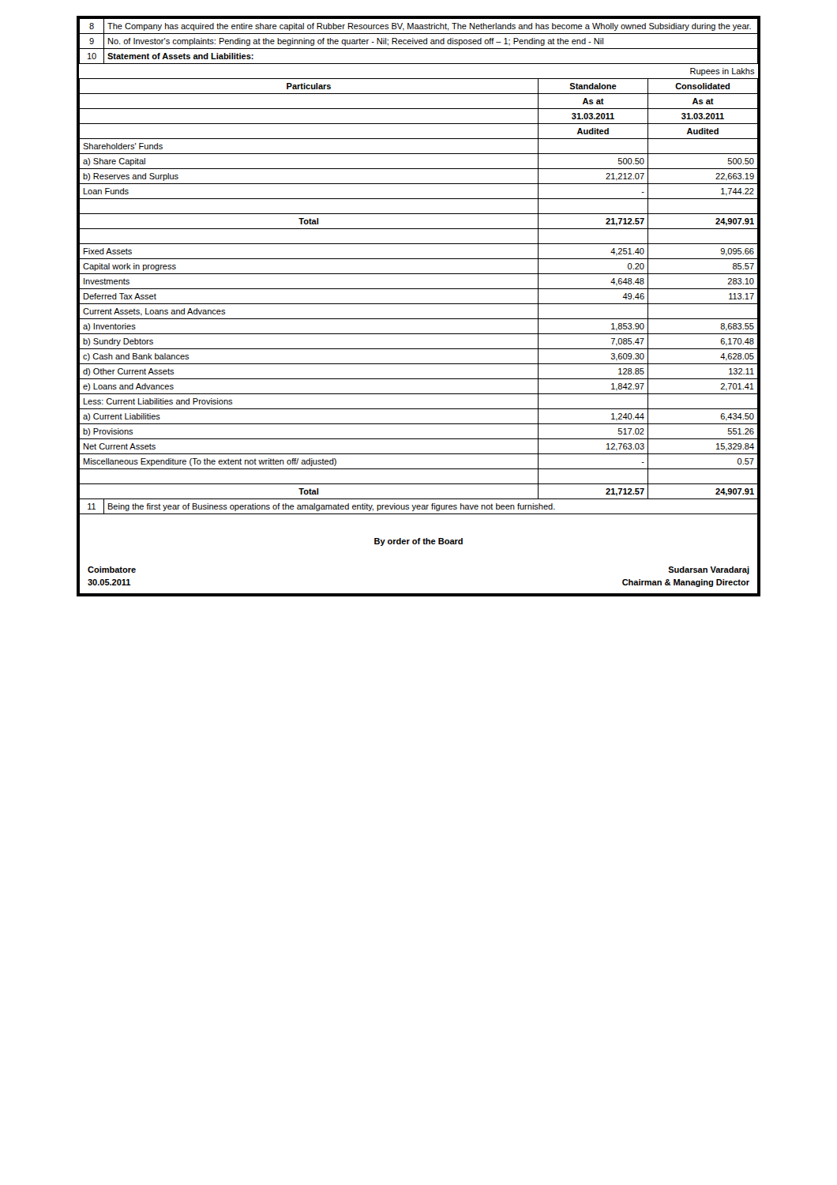| 8 | The Company has acquired the entire share capital of Rubber Resources BV, Maastricht, The Netherlands and has become a Wholly owned Subsidiary during the year. |
| 9 | No. of Investor's complaints: Pending at the beginning of the quarter - Nil; Received and disposed off – 1; Pending at the end - Nil |
| 10 | Statement of Assets and Liabilities: |
| | Rupees in Lakhs |
| Particulars | Standalone | Consolidated |
| | As at | As at |
| | 31.03.2011 | 31.03.2011 |
| | Audited | Audited |
| Shareholders' Funds | | |
| a) Share Capital | 500.50 | 500.50 |
| b) Reserves and Surplus | 21,212.07 | 22,663.19 |
| Loan Funds | - | 1,744.22 |
| Total | 21,712.57 | 24,907.91 |
| Fixed Assets | 4,251.40 | 9,095.66 |
| Capital work in progress | 0.20 | 85.57 |
| Investments | 4,648.48 | 283.10 |
| Deferred Tax Asset | 49.46 | 113.17 |
| Current Assets, Loans and Advances | | |
| a) Inventories | 1,853.90 | 8,683.55 |
| b) Sundry Debtors | 7,085.47 | 6,170.48 |
| c) Cash and Bank balances | 3,609.30 | 4,628.05 |
| d) Other Current Assets | 128.85 | 132.11 |
| e) Loans and Advances | 1,842.97 | 2,701.41 |
| Less: Current Liabilities and Provisions | | |
| a) Current Liabilities | 1,240.44 | 6,434.50 |
| b) Provisions | 517.02 | 551.26 |
| Net Current Assets | 12,763.03 | 15,329.84 |
| Miscellaneous Expenditure (To the extent not written off/ adjusted) | - | 0.57 |
| Total | 21,712.57 | 24,907.91 |
| 11 | Being the first year of Business operations of the amalgamated entity, previous year figures have not been furnished. |
By order of the Board
| Coimbatore | Sudarsan Varadaraj |
| 30.05.2011 | Chairman & Managing Director |